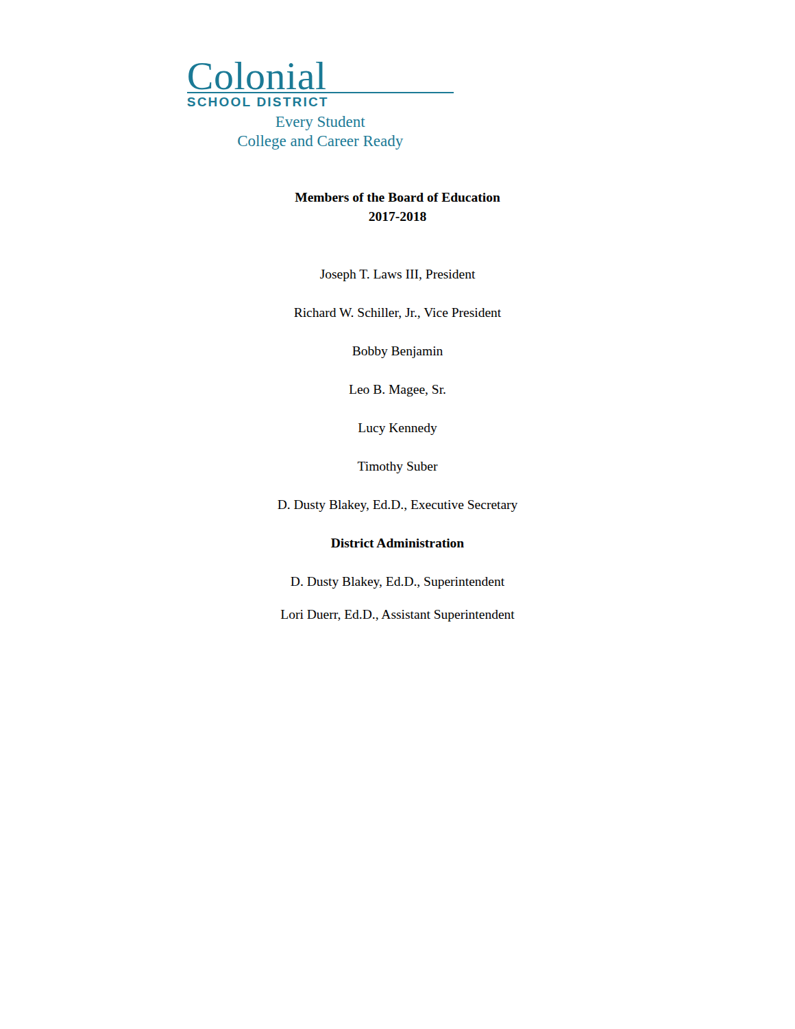Colonial SCHOOL DISTRICT Every Student
College and Career Ready
Members of the Board of Education
2017-2018
Joseph T. Laws III, President
Richard W. Schiller, Jr., Vice President
Bobby Benjamin
Leo B. Magee, Sr.
Lucy Kennedy
Timothy Suber
D. Dusty Blakey, Ed.D., Executive Secretary
District Administration
D. Dusty Blakey, Ed.D., Superintendent
Lori Duerr, Ed.D., Assistant Superintendent